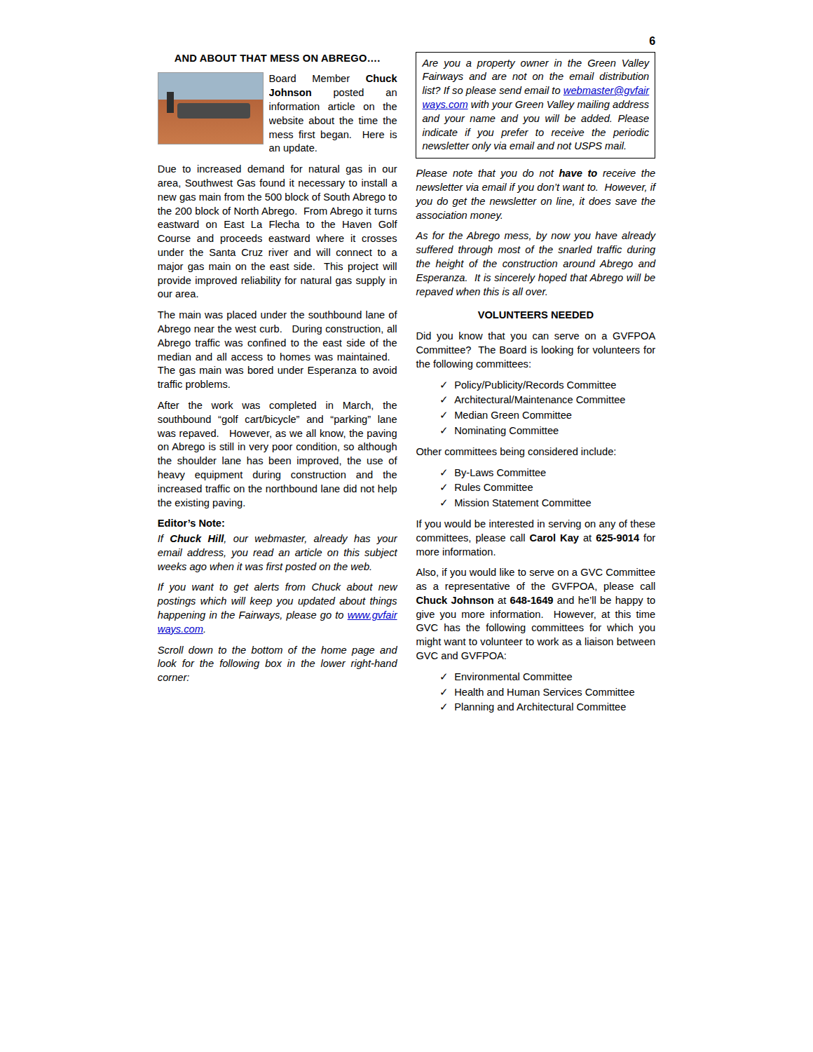6
AND ABOUT THAT MESS ON ABREGO….
Board Member Chuck Johnson posted an information article on the website about the time the mess first began. Here is an update.
Due to increased demand for natural gas in our area, Southwest Gas found it necessary to install a new gas main from the 500 block of South Abrego to the 200 block of North Abrego. From Abrego it turns eastward on East La Flecha to the Haven Golf Course and proceeds eastward where it crosses under the Santa Cruz river and will connect to a major gas main on the east side. This project will provide improved reliability for natural gas supply in our area.
The main was placed under the southbound lane of Abrego near the west curb. During construction, all Abrego traffic was confined to the east side of the median and all access to homes was maintained. The gas main was bored under Esperanza to avoid traffic problems.
After the work was completed in March, the southbound “golf cart/bicycle” and “parking” lane was repaved. However, as we all know, the paving on Abrego is still in very poor condition, so although the shoulder lane has been improved, the use of heavy equipment during construction and the increased traffic on the northbound lane did not help the existing paving.
Editor’s Note:
If Chuck Hill, our webmaster, already has your email address, you read an article on this subject weeks ago when it was first posted on the web.
If you want to get alerts from Chuck about new postings which will keep you updated about things happening in the Fairways, please go to www.gvfairways.com.
Scroll down to the bottom of the home page and look for the following box in the lower right-hand corner:
Are you a property owner in the Green Valley Fairways and are not on the email distribution list? If so please send email to webmaster@gvfairways.com with your Green Valley mailing address and your name and you will be added. Please indicate if you prefer to receive the periodic newsletter only via email and not USPS mail.
Please note that you do not have to receive the newsletter via email if you don’t want to. However, if you do get the newsletter on line, it does save the association money.
As for the Abrego mess, by now you have already suffered through most of the snarled traffic during the height of the construction around Abrego and Esperanza. It is sincerely hoped that Abrego will be repaved when this is all over.
VOLUNTEERS NEEDED
Did you know that you can serve on a GVFPOA Committee? The Board is looking for volunteers for the following committees:
Policy/Publicity/Records Committee
Architectural/Maintenance Committee
Median Green Committee
Nominating Committee
Other committees being considered include:
By-Laws Committee
Rules Committee
Mission Statement Committee
If you would be interested in serving on any of these committees, please call Carol Kay at 625-9014 for more information.
Also, if you would like to serve on a GVC Committee as a representative of the GVFPOA, please call Chuck Johnson at 648-1649 and he’ll be happy to give you more information. However, at this time GVC has the following committees for which you might want to volunteer to work as a liaison between GVC and GVFPOA:
Environmental Committee
Health and Human Services Committee
Planning and Architectural Committee